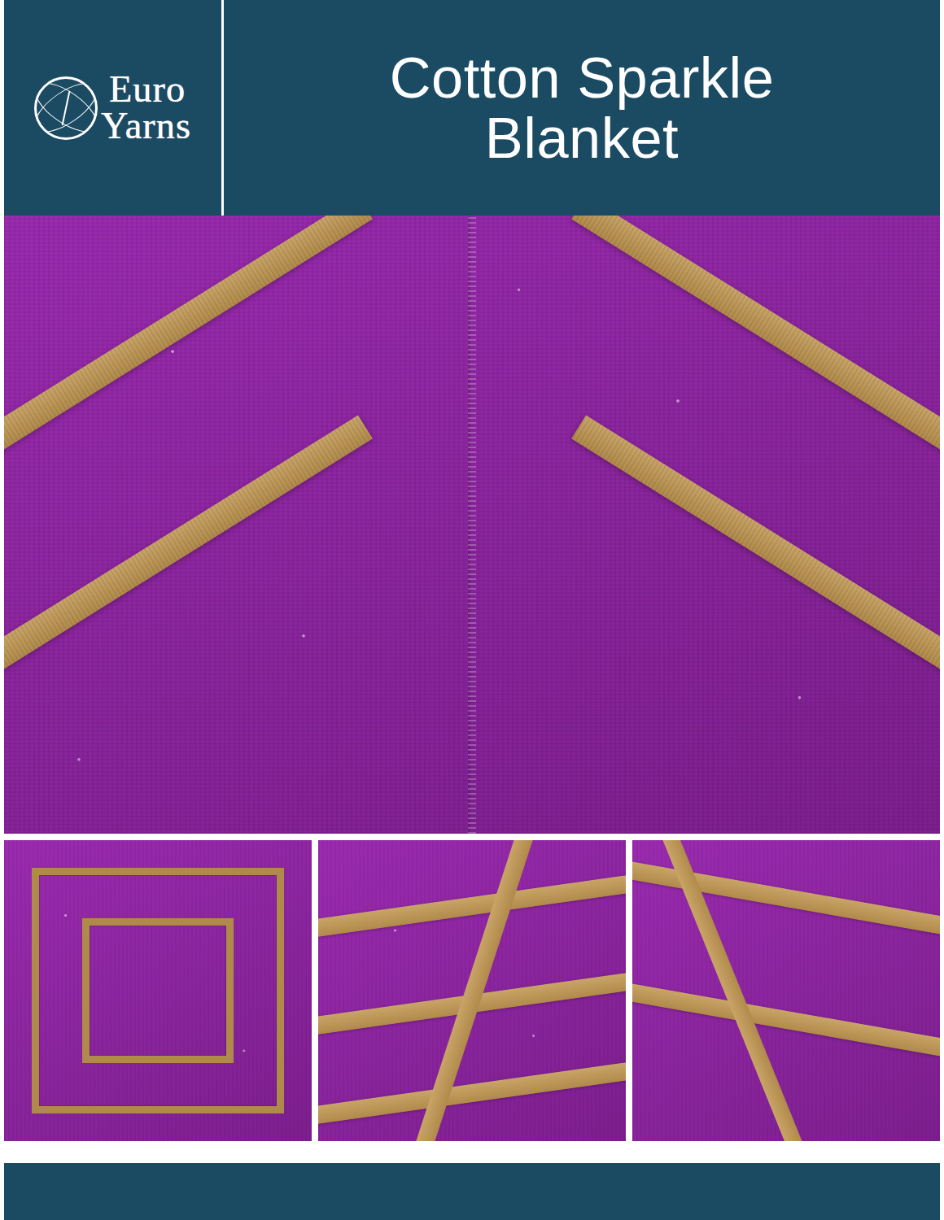Euro Yarns
Cotton Sparkle
Blanket